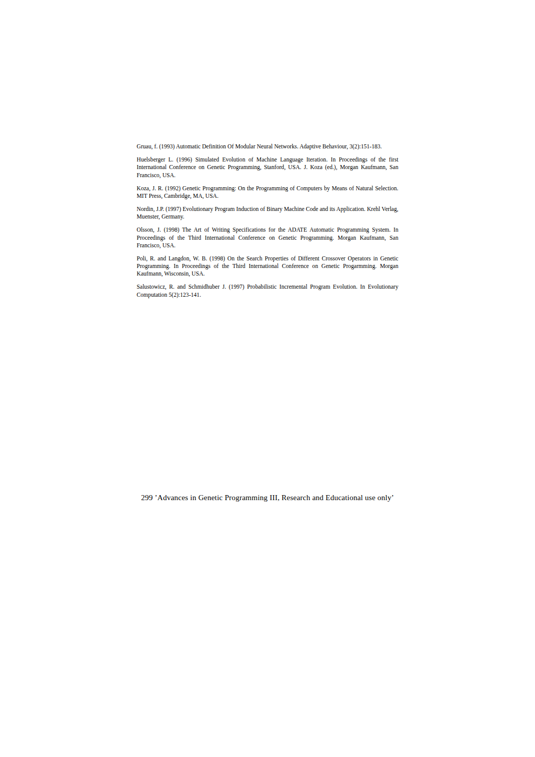Gruau, f. (1993) Automatic Definition Of Modular Neural Networks. Adaptive Behaviour, 3(2):151-183.
Huelsberger L. (1996) Simulated Evolution of Machine Language Iteration. In Proceedings of the first International Conference on Genetic Programming, Stanford, USA. J. Koza (ed.), Morgan Kaufmann, San Francisco, USA.
Koza, J. R. (1992) Genetic Programming: On the Programming of Computers by Means of Natural Selection. MIT Press, Cambridge, MA, USA.
Nordin, J.P. (1997) Evolutionary Program Induction of Binary Machine Code and its Application. Krehl Verlag, Muenster, Germany.
Olsson, J. (1998) The Art of Writing Specifications for the ADATE Automatic Programming System. In Proceedings of the Third International Conference on Genetic Programming. Morgan Kaufmann, San Francisco, USA.
Poli, R. and Langdon, W. B. (1998) On the Search Properties of Different Crossover Operators in Genetic Programming. In Proceedings of the Third International Conference on Genetic Progarmming. Morgan Kaufmann, Wisconsin, USA.
Salustowicz, R. and Schmidhuber J. (1997) Probabilistic Incremental Program Evolution. In Evolutionary Computation 5(2):123-141.
299 ’Advances in Genetic Programming III, Research and Educational use only’